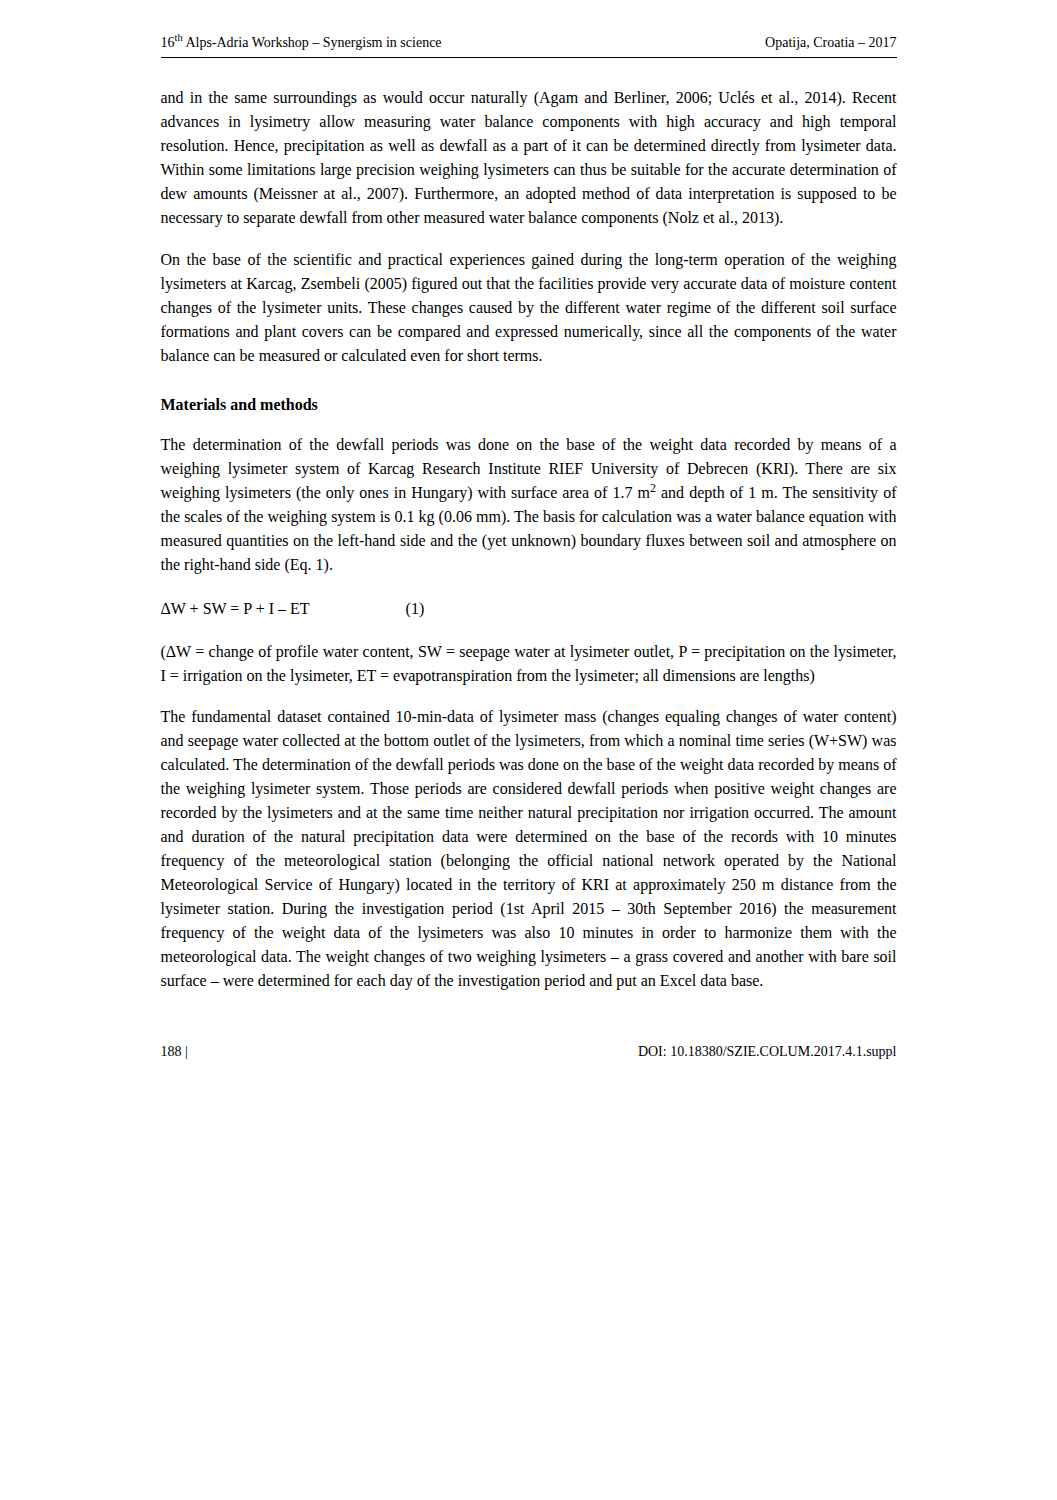16th Alps-Adria Workshop – Synergism in science
Opatija, Croatia – 2017
and in the same surroundings as would occur naturally (Agam and Berliner, 2006; Uclés et al., 2014). Recent advances in lysimetry allow measuring water balance components with high accuracy and high temporal resolution. Hence, precipitation as well as dewfall as a part of it can be determined directly from lysimeter data. Within some limitations large precision weighing lysimeters can thus be suitable for the accurate determination of dew amounts (Meissner at al., 2007). Furthermore, an adopted method of data interpretation is supposed to be necessary to separate dewfall from other measured water balance components (Nolz et al., 2013).
On the base of the scientific and practical experiences gained during the long-term operation of the weighing lysimeters at Karcag, Zsembeli (2005) figured out that the facilities provide very accurate data of moisture content changes of the lysimeter units. These changes caused by the different water regime of the different soil surface formations and plant covers can be compared and expressed numerically, since all the components of the water balance can be measured or calculated even for short terms.
Materials and methods
The determination of the dewfall periods was done on the base of the weight data recorded by means of a weighing lysimeter system of Karcag Research Institute RIEF University of Debrecen (KRI). There are six weighing lysimeters (the only ones in Hungary) with surface area of 1.7 m2 and depth of 1 m. The sensitivity of the scales of the weighing system is 0.1 kg (0.06 mm). The basis for calculation was a water balance equation with measured quantities on the left-hand side and the (yet unknown) boundary fluxes between soil and atmosphere on the right-hand side (Eq. 1).
ΔW + SW = P + I – ET (1)
(ΔW = change of profile water content, SW = seepage water at lysimeter outlet, P = precipitation on the lysimeter, I = irrigation on the lysimeter, ET = evapotranspiration from the lysimeter; all dimensions are lengths)
The fundamental dataset contained 10-min-data of lysimeter mass (changes equaling changes of water content) and seepage water collected at the bottom outlet of the lysimeters, from which a nominal time series (W+SW) was calculated. The determination of the dewfall periods was done on the base of the weight data recorded by means of the weighing lysimeter system. Those periods are considered dewfall periods when positive weight changes are recorded by the lysimeters and at the same time neither natural precipitation nor irrigation occurred. The amount and duration of the natural precipitation data were determined on the base of the records with 10 minutes frequency of the meteorological station (belonging the official national network operated by the National Meteorological Service of Hungary) located in the territory of KRI at approximately 250 m distance from the lysimeter station. During the investigation period (1st April 2015 – 30th September 2016) the measurement frequency of the weight data of the lysimeters was also 10 minutes in order to harmonize them with the meteorological data. The weight changes of two weighing lysimeters – a grass covered and another with bare soil surface – were determined for each day of the investigation period and put an Excel data base.
188 |
DOI: 10.18380/SZIE.COLUM.2017.4.1.suppl